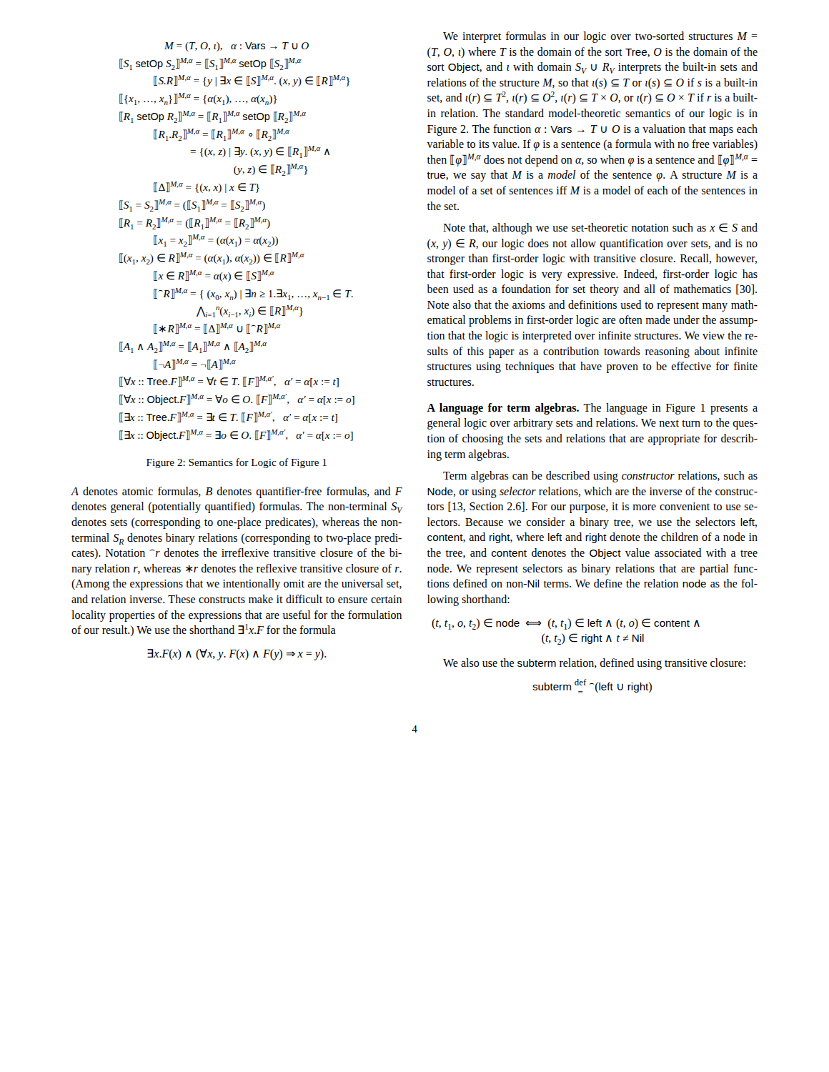M = (T, O, ι), α : Vars → T ∪ O ⟦S1 setOp S2⟧M,α = ⟦S1⟧M,α setOp ⟦S2⟧M,α ⟦S.R⟧M,α = {y | ∃x ∈ ⟦S⟧M,α. (x, y) ∈ ⟦R⟧M,α} ⟦{x1, …, xn}⟧M,α = {α(x1), …, α(xn)} ⟦R1 setOp R2⟧M,α = ⟦R1⟧M,α setOp ⟦R2⟧M,α ⟦R1.R2⟧M,α = ⟦R1⟧M,α ∘ ⟦R2⟧M,α = {(x, z) | ∃y. (x, y) ∈ ⟦R1⟧M,α ∧ (y, z) ∈ ⟦R2⟧M,α} ⟦Δ⟧M,α = {(x, x) | x ∈ T} ⟦S1 = S2⟧M,α = (⟦S1⟧M,α = ⟦S2⟧M,α) ⟦R1 = R2⟧M,α = (⟦R1⟧M,α = ⟦R2⟧M,α) ⟦x1 = x2⟧M,α = (α(x1) = α(x2)) ⟦(x1, x2) ∈ R⟧M,α = (α(x1), α(x2)) ∈ ⟦R⟧M,α ⟦x ∈ R⟧M,α = α(x) ∈ ⟦S⟧M,α ⟦⌢R⟧M,α = { (x0, xn) | ∃n ≥ 1.∃x1, …, xn−1 ∈ T. ⋀i=1n(xi−1, xi) ∈ ⟦R⟧M,α} ⟦∗R⟧M,α = ⟦Δ⟧M,α ∪ ⟦⌢R⟧M,α ⟦A1 ∧ A2⟧M,α = ⟦A1⟧M,α ∧ ⟦A2⟧M,α ⟦¬A⟧M,α = ¬⟦A⟧M,α ⟦∀x :: Tree.F⟧M,α = ∀t ∈ T. ⟦F⟧M,α′, α′ = α[x := t] ⟦∀x :: Object.F⟧M,α = ∀o ∈ O. ⟦F⟧M,α′, α′ = α[x := o] ⟦∃x :: Tree.F⟧M,α = ∃t ∈ T. ⟦F⟧M,α′, α′ = α[x := t] ⟦∃x :: Object.F⟧M,α = ∃o ∈ O. ⟦F⟧M,α′, α′ = α[x := o]
Figure 2: Semantics for Logic of Figure 1
A denotes atomic formulas, B denotes quantifier-free formulas, and F denotes general (potentially quantified) formulas. The non-terminal SV denotes sets (corresponding to one-place predicates), whereas the non-terminal SR denotes binary relations (corresponding to two-place predicates). Notation ⌢r denotes the irreflexive transitive closure of the binary relation r, whereas ∗r denotes the reflexive transitive closure of r. (Among the expressions that we intentionally omit are the universal set, and relation inverse. These constructs make it difficult to ensure certain locality properties of the expressions that are useful for the formulation of our result.) We use the shorthand ∃1x.F for the formula
∃x.F(x) ∧ (∀x, y. F(x) ∧ F(y) ⇒ x = y).
We interpret formulas in our logic over two-sorted structures M = (T, O, ι) where T is the domain of the sort Tree, O is the domain of the sort Object, and ι with domain SV ∪ RV interprets the built-in sets and relations of the structure M, so that ι(s) ⊆ T or ι(s) ⊆ O if s is a built-in set, and ι(r) ⊆ T2, ι(r) ⊆ O2, ι(r) ⊆ T × O, or ι(r) ⊆ O × T if r is a built-in relation. The standard model-theoretic semantics of our logic is in Figure 2. The function α : Vars → T ∪ O is a valuation that maps each variable to its value. If φ is a sentence (a formula with no free variables) then ⟦φ⟧M,α does not depend on α, so when φ is a sentence and ⟦φ⟧M,α = true, we say that M is a model of the sentence φ. A structure M is a model of a set of sentences iff M is a model of each of the sentences in the set.
Note that, although we use set-theoretic notation such as x ∈ S and (x, y) ∈ R, our logic does not allow quantification over sets, and is no stronger than first-order logic with transitive closure. Recall, however, that first-order logic is very expressive. Indeed, first-order logic has been used as a foundation for set theory and all of mathematics [30]. Note also that the axioms and definitions used to represent many mathematical problems in first-order logic are often made under the assumption that the logic is interpreted over infinite structures. We view the results of this paper as a contribution towards reasoning about infinite structures using techniques that have proven to be effective for finite structures.
A language for term algebras. The language in Figure 1 presents a general logic over arbitrary sets and relations. We next turn to the question of choosing the sets and relations that are appropriate for describing term algebras.
Term algebras can be described using constructor relations, such as Node, or using selector relations, which are the inverse of the constructors [13, Section 2.6]. For our purpose, it is more convenient to use selectors. Because we consider a binary tree, we use the selectors left, content, and right, where left and right denote the children of a node in the tree, and content denotes the Object value associated with a tree node. We represent selectors as binary relations that are partial functions defined on non-Nil terms. We define the relation node as the following shorthand:
(t, t1, o, t2) ∈ node ⟺ (t, t1) ∈ left ∧ (t, o) ∈ content ∧
(t, t2) ∈ right ∧ t ≠ Nil
We also use the subterm relation, defined using transitive closure:
subterm def= ⌢(left ∪ right)
4